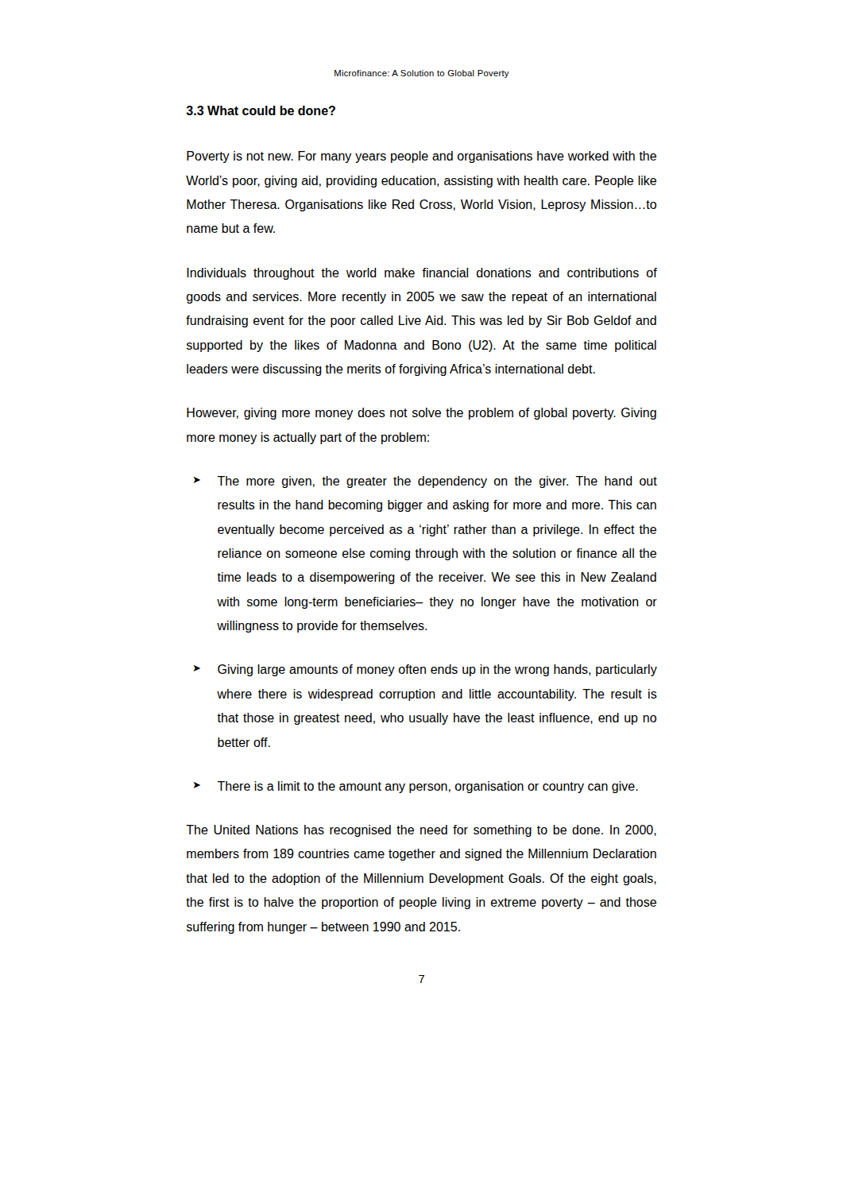Microfinance: A Solution to Global Poverty
3.3 What could be done?
Poverty is not new. For many years people and organisations have worked with the World’s poor, giving aid, providing education, assisting with health care. People like Mother Theresa. Organisations like Red Cross, World Vision, Leprosy Mission…to name but a few.
Individuals throughout the world make financial donations and contributions of goods and services. More recently in 2005 we saw the repeat of an international fundraising event for the poor called Live Aid. This was led by Sir Bob Geldof and supported by the likes of Madonna and Bono (U2). At the same time political leaders were discussing the merits of forgiving Africa’s international debt.
However, giving more money does not solve the problem of global poverty. Giving more money is actually part of the problem:
The more given, the greater the dependency on the giver. The hand out results in the hand becoming bigger and asking for more and more. This can eventually become perceived as a ‘right’ rather than a privilege. In effect the reliance on someone else coming through with the solution or finance all the time leads to a disempowering of the receiver. We see this in New Zealand with some long-term beneficiaries– they no longer have the motivation or willingness to provide for themselves.
Giving large amounts of money often ends up in the wrong hands, particularly where there is widespread corruption and little accountability. The result is that those in greatest need, who usually have the least influence, end up no better off.
There is a limit to the amount any person, organisation or country can give.
The United Nations has recognised the need for something to be done. In 2000, members from 189 countries came together and signed the Millennium Declaration that led to the adoption of the Millennium Development Goals. Of the eight goals, the first is to halve the proportion of people living in extreme poverty – and those suffering from hunger – between 1990 and 2015.
7